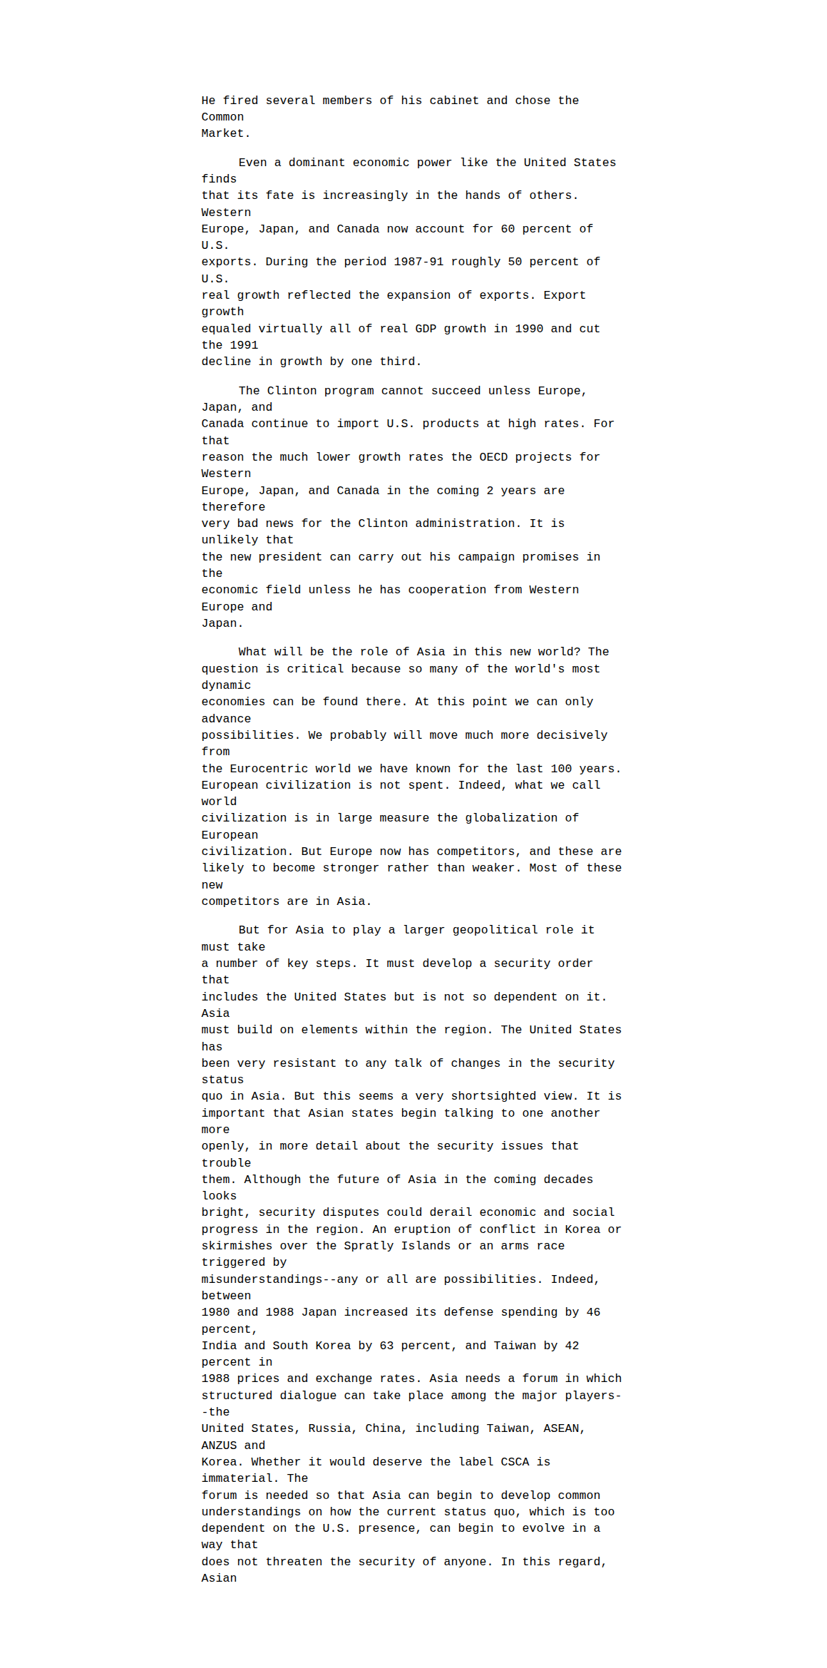He fired several members of his cabinet and chose the Common Market.
Even a dominant economic power like the United States finds that its fate is increasingly in the hands of others. Western Europe, Japan, and Canada now account for 60 percent of U.S. exports. During the period 1987-91 roughly 50 percent of U.S. real growth reflected the expansion of exports. Export growth equaled virtually all of real GDP growth in 1990 and cut the 1991 decline in growth by one third.
The Clinton program cannot succeed unless Europe, Japan, and Canada continue to import U.S. products at high rates. For that reason the much lower growth rates the OECD projects for Western Europe, Japan, and Canada in the coming 2 years are therefore very bad news for the Clinton administration. It is unlikely that the new president can carry out his campaign promises in the economic field unless he has cooperation from Western Europe and Japan.
What will be the role of Asia in this new world? The question is critical because so many of the world's most dynamic economies can be found there. At this point we can only advance possibilities. We probably will move much more decisively from the Eurocentric world we have known for the last 100 years. European civilization is not spent. Indeed, what we call world civilization is in large measure the globalization of European civilization. But Europe now has competitors, and these are likely to become stronger rather than weaker. Most of these new competitors are in Asia.
But for Asia to play a larger geopolitical role it must take a number of key steps. It must develop a security order that includes the United States but is not so dependent on it. Asia must build on elements within the region. The United States has been very resistant to any talk of changes in the security status quo in Asia. But this seems a very shortsighted view. It is important that Asian states begin talking to one another more openly, in more detail about the security issues that trouble them. Although the future of Asia in the coming decades looks bright, security disputes could derail economic and social progress in the region. An eruption of conflict in Korea or skirmishes over the Spratly Islands or an arms race triggered by misunderstandings--any or all are possibilities. Indeed, between 1980 and 1988 Japan increased its defense spending by 46 percent, India and South Korea by 63 percent, and Taiwan by 42 percent in 1988 prices and exchange rates. Asia needs a forum in which structured dialogue can take place among the major players--the United States, Russia, China, including Taiwan, ASEAN, ANZUS and Korea. Whether it would deserve the label CSCA is immaterial. The forum is needed so that Asia can begin to develop common understandings on how the current status quo, which is too dependent on the U.S. presence, can begin to evolve in a way that does not threaten the security of anyone. In this regard, Asian